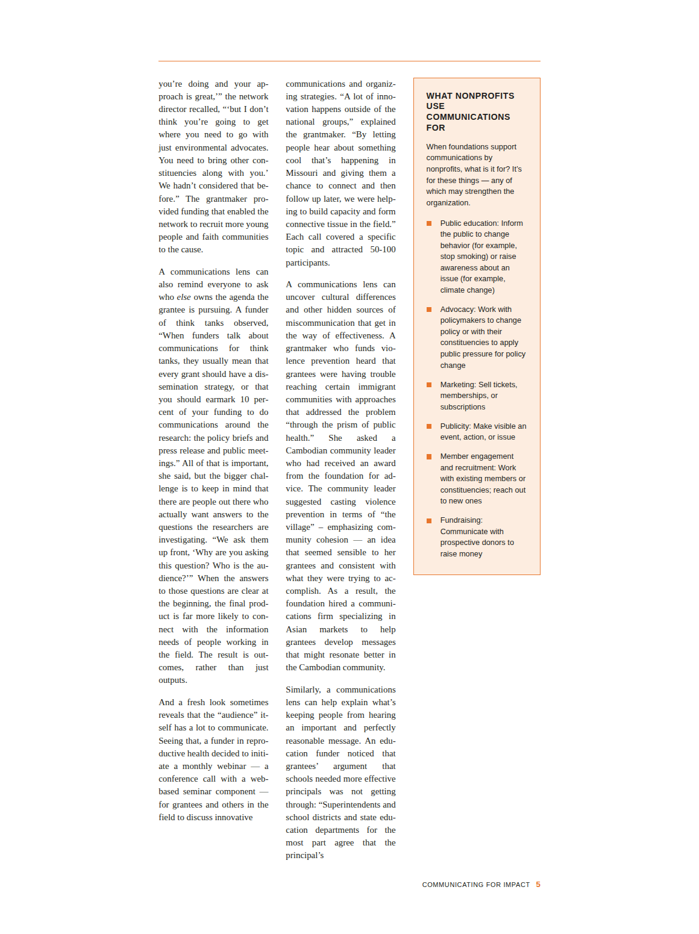you’re doing and your approach is great,’” the network director recalled, “‘but I don’t think you’re going to get where you need to go with just environmental advocates. You need to bring other constituencies along with you.’ We hadn’t considered that before.” The grantmaker provided funding that enabled the network to recruit more young people and faith communities to the cause.
A communications lens can also remind everyone to ask who else owns the agenda the grantee is pursuing. A funder of think tanks observed, “When funders talk about communications for think tanks, they usually mean that every grant should have a dissemination strategy, or that you should earmark 10 percent of your funding to do communications around the research: the policy briefs and press release and public meetings.” All of that is important, she said, but the bigger challenge is to keep in mind that there are people out there who actually want answers to the questions the researchers are investigating. “We ask them up front, ‘Why are you asking this question? Who is the audience?’” When the answers to those questions are clear at the beginning, the final product is far more likely to connect with the information needs of people working in the field. The result is outcomes, rather than just outputs.
And a fresh look sometimes reveals that the “audience” itself has a lot to communicate. Seeing that, a funder in reproductive health decided to initiate a monthly webinar — a conference call with a web-based seminar component — for grantees and others in the field to discuss innovative
communications and organizing strategies. “A lot of innovation happens outside of the national groups,” explained the grantmaker. “By letting people hear about something cool that’s happening in Missouri and giving them a chance to connect and then follow up later, we were helping to build capacity and form connective tissue in the field.” Each call covered a specific topic and attracted 50-100 participants.
A communications lens can uncover cultural differences and other hidden sources of miscommunication that get in the way of effectiveness. A grantmaker who funds violence prevention heard that grantees were having trouble reaching certain immigrant communities with approaches that addressed the problem “through the prism of public health.” She asked a Cambodian community leader who had received an award from the foundation for advice. The community leader suggested casting violence prevention in terms of “the village” – emphasizing community cohesion — an idea that seemed sensible to her grantees and consistent with what they were trying to accomplish. As a result, the foundation hired a communications firm specializing in Asian markets to help grantees develop messages that might resonate better in the Cambodian community.
Similarly, a communications lens can help explain what’s keeping people from hearing an important and perfectly reasonable message. An education funder noticed that grantees’ argument that schools needed more effective principals was not getting through: “Superintendents and school districts and state education departments for the most part agree that the principal’s
What Nonprofits Use Communications For
When foundations support communications by nonprofits, what is it for? It’s for these things — any of which may strengthen the organization.
Public education: Inform the public to change behavior (for example, stop smoking) or raise awareness about an issue (for example, climate change)
Advocacy: Work with policymakers to change policy or with their constituencies to apply public pressure for policy change
Marketing: Sell tickets, memberships, or subscriptions
Publicity: Make visible an event, action, or issue
Member engagement and recruitment: Work with existing members or constituencies; reach out to new ones
Fundraising: Communicate with prospective donors to raise money
Communicating for Impact 5